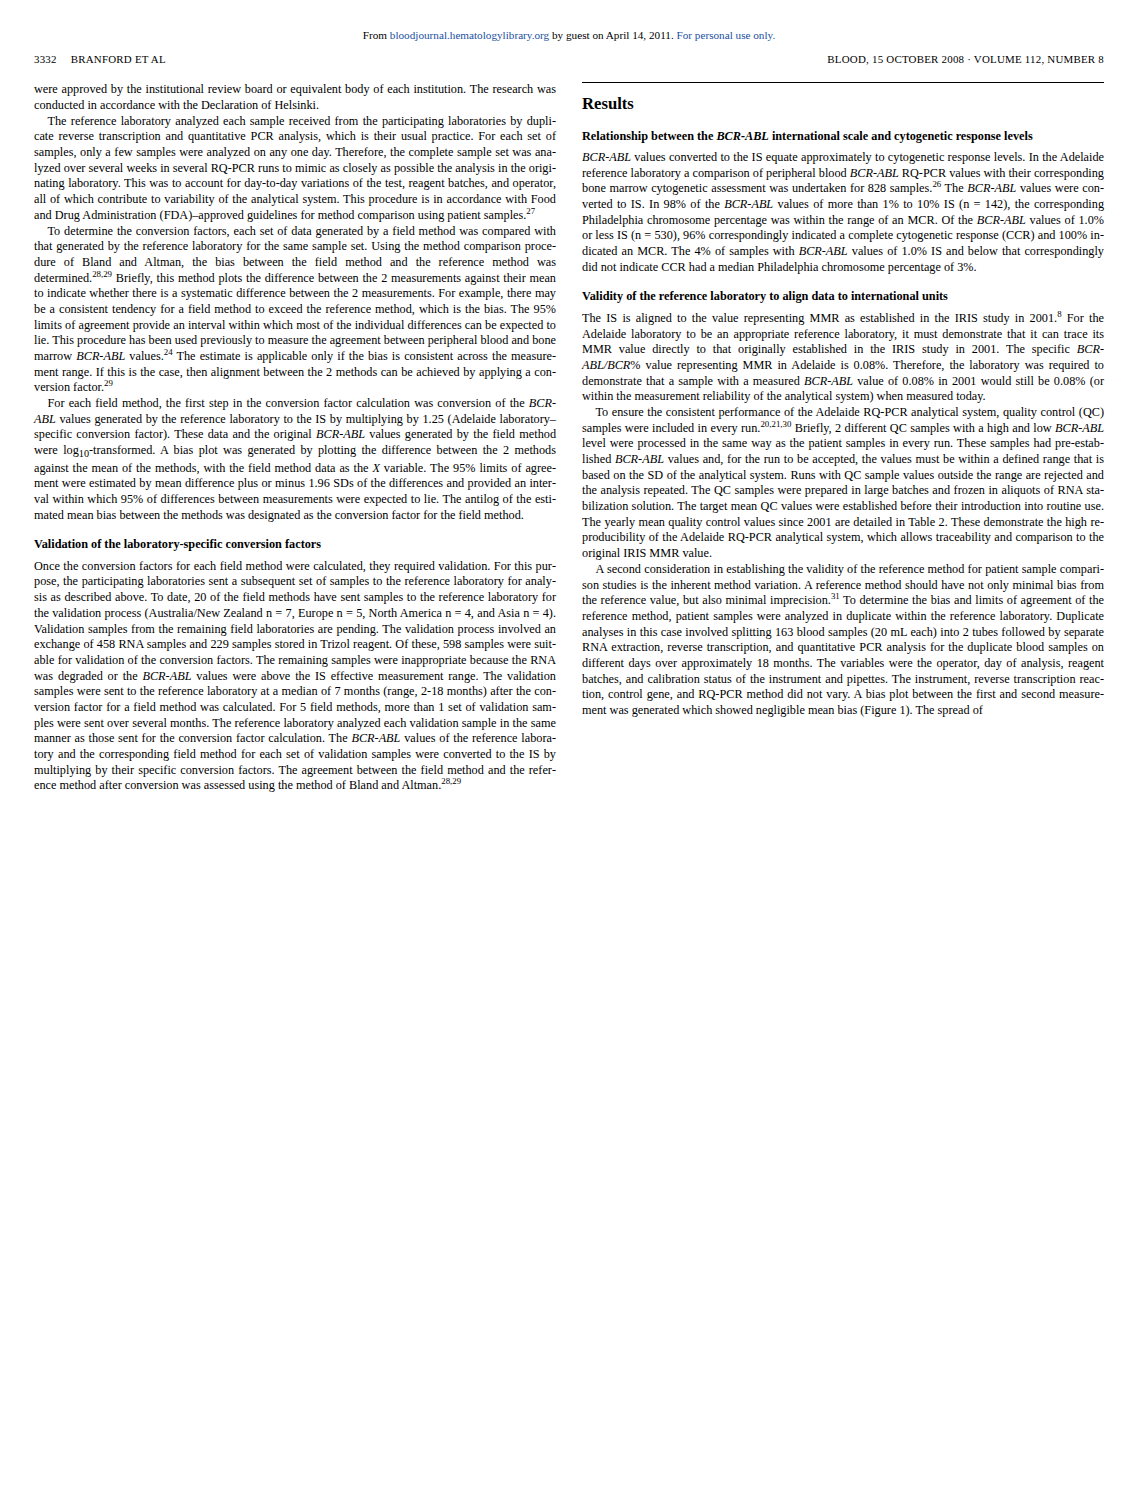From bloodjournal.hematologylibrary.org by guest on April 14, 2011. For personal use only.
3332 BRANFORD et al
BLOOD, 15 OCTOBER 2008 · VOLUME 112, NUMBER 8
were approved by the institutional review board or equivalent body of each institution. The research was conducted in accordance with the Declaration of Helsinki.
The reference laboratory analyzed each sample received from the participating laboratories by duplicate reverse transcription and quantitative PCR analysis, which is their usual practice. For each set of samples, only a few samples were analyzed on any one day. Therefore, the complete sample set was analyzed over several weeks in several RQ-PCR runs to mimic as closely as possible the analysis in the originating laboratory. This was to account for day-to-day variations of the test, reagent batches, and operator, all of which contribute to variability of the analytical system. This procedure is in accordance with Food and Drug Administration (FDA)–approved guidelines for method comparison using patient samples.27
To determine the conversion factors, each set of data generated by a field method was compared with that generated by the reference laboratory for the same sample set. Using the method comparison procedure of Bland and Altman, the bias between the field method and the reference method was determined.28,29 Briefly, this method plots the difference between the 2 measurements against their mean to indicate whether there is a systematic difference between the 2 measurements. For example, there may be a consistent tendency for a field method to exceed the reference method, which is the bias. The 95% limits of agreement provide an interval within which most of the individual differences can be expected to lie. This procedure has been used previously to measure the agreement between peripheral blood and bone marrow BCR-ABL values.24 The estimate is applicable only if the bias is consistent across the measurement range. If this is the case, then alignment between the 2 methods can be achieved by applying a conversion factor.29
For each field method, the first step in the conversion factor calculation was conversion of the BCR-ABL values generated by the reference laboratory to the IS by multiplying by 1.25 (Adelaide laboratory–specific conversion factor). These data and the original BCR-ABL values generated by the field method were log10-transformed. A bias plot was generated by plotting the difference between the 2 methods against the mean of the methods, with the field method data as the X variable. The 95% limits of agreement were estimated by mean difference plus or minus 1.96 SDs of the differences and provided an interval within which 95% of differences between measurements were expected to lie. The antilog of the estimated mean bias between the methods was designated as the conversion factor for the field method.
Validation of the laboratory-specific conversion factors
Once the conversion factors for each field method were calculated, they required validation. For this purpose, the participating laboratories sent a subsequent set of samples to the reference laboratory for analysis as described above. To date, 20 of the field methods have sent samples to the reference laboratory for the validation process (Australia/New Zealand n = 7, Europe n = 5, North America n = 4, and Asia n = 4). Validation samples from the remaining field laboratories are pending. The validation process involved an exchange of 458 RNA samples and 229 samples stored in Trizol reagent. Of these, 598 samples were suitable for validation of the conversion factors. The remaining samples were inappropriate because the RNA was degraded or the BCR-ABL values were above the IS effective measurement range. The validation samples were sent to the reference laboratory at a median of 7 months (range, 2-18 months) after the conversion factor for a field method was calculated. For 5 field methods, more than 1 set of validation samples were sent over several months. The reference laboratory analyzed each validation sample in the same manner as those sent for the conversion factor calculation. The BCR-ABL values of the reference laboratory and the corresponding field method for each set of validation samples were converted to the IS by multiplying by their specific conversion factors. The agreement between the field method and the reference method after conversion was assessed using the method of Bland and Altman.28,29
Results
Relationship between the BCR-ABL international scale and cytogenetic response levels
BCR-ABL values converted to the IS equate approximately to cytogenetic response levels. In the Adelaide reference laboratory a comparison of peripheral blood BCR-ABL RQ-PCR values with their corresponding bone marrow cytogenetic assessment was undertaken for 828 samples.26 The BCR-ABL values were converted to IS. In 98% of the BCR-ABL values of more than 1% to 10% IS (n = 142), the corresponding Philadelphia chromosome percentage was within the range of an MCR. Of the BCR-ABL values of 1.0% or less IS (n = 530), 96% correspondingly indicated a complete cytogenetic response (CCR) and 100% indicated an MCR. The 4% of samples with BCR-ABL values of 1.0% IS and below that correspondingly did not indicate CCR had a median Philadelphia chromosome percentage of 3%.
Validity of the reference laboratory to align data to international units
The IS is aligned to the value representing MMR as established in the IRIS study in 2001.8 For the Adelaide laboratory to be an appropriate reference laboratory, it must demonstrate that it can trace its MMR value directly to that originally established in the IRIS study in 2001. The specific BCR-ABL/BCR% value representing MMR in Adelaide is 0.08%. Therefore, the laboratory was required to demonstrate that a sample with a measured BCR-ABL value of 0.08% in 2001 would still be 0.08% (or within the measurement reliability of the analytical system) when measured today.
To ensure the consistent performance of the Adelaide RQ-PCR analytical system, quality control (QC) samples were included in every run.20,21,30 Briefly, 2 different QC samples with a high and low BCR-ABL level were processed in the same way as the patient samples in every run. These samples had pre-established BCR-ABL values and, for the run to be accepted, the values must be within a defined range that is based on the SD of the analytical system. Runs with QC sample values outside the range are rejected and the analysis repeated. The QC samples were prepared in large batches and frozen in aliquots of RNA stabilization solution. The target mean QC values were established before their introduction into routine use. The yearly mean quality control values since 2001 are detailed in Table 2. These demonstrate the high reproducibility of the Adelaide RQ-PCR analytical system, which allows traceability and comparison to the original IRIS MMR value.
A second consideration in establishing the validity of the reference method for patient sample comparison studies is the inherent method variation. A reference method should have not only minimal bias from the reference value, but also minimal imprecision.31 To determine the bias and limits of agreement of the reference method, patient samples were analyzed in duplicate within the reference laboratory. Duplicate analyses in this case involved splitting 163 blood samples (20 mL each) into 2 tubes followed by separate RNA extraction, reverse transcription, and quantitative PCR analysis for the duplicate blood samples on different days over approximately 18 months. The variables were the operator, day of analysis, reagent batches, and calibration status of the instrument and pipettes. The instrument, reverse transcription reaction, control gene, and RQ-PCR method did not vary. A bias plot between the first and second measurement was generated which showed negligible mean bias (Figure 1). The spread of